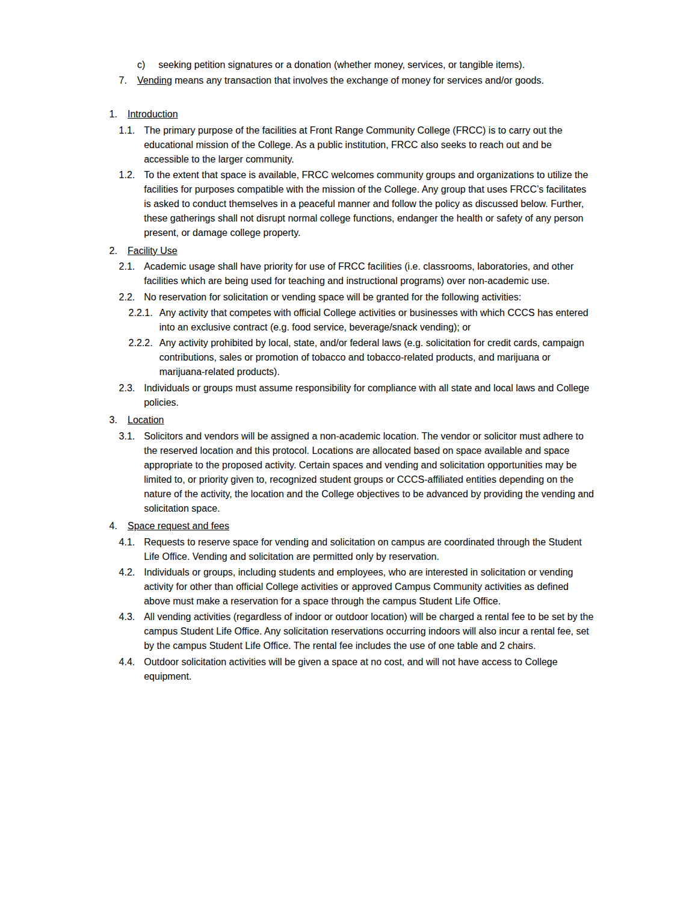c) seeking petition signatures or a donation (whether money, services, or tangible items).
7. Vending means any transaction that involves the exchange of money for services and/or goods.
1. Introduction
1.1. The primary purpose of the facilities at Front Range Community College (FRCC) is to carry out the educational mission of the College. As a public institution, FRCC also seeks to reach out and be accessible to the larger community.
1.2. To the extent that space is available, FRCC welcomes community groups and organizations to utilize the facilities for purposes compatible with the mission of the College. Any group that uses FRCC’s facilitates is asked to conduct themselves in a peaceful manner and follow the policy as discussed below. Further, these gatherings shall not disrupt normal college functions, endanger the health or safety of any person present, or damage college property.
2. Facility Use
2.1. Academic usage shall have priority for use of FRCC facilities (i.e. classrooms, laboratories, and other facilities which are being used for teaching and instructional programs) over non-academic use.
2.2. No reservation for solicitation or vending space will be granted for the following activities:
2.2.1. Any activity that competes with official College activities or businesses with which CCCS has entered into an exclusive contract (e.g. food service, beverage/snack vending); or
2.2.2. Any activity prohibited by local, state, and/or federal laws (e.g. solicitation for credit cards, campaign contributions, sales or promotion of tobacco and tobacco-related products, and marijuana or marijuana-related products).
2.3. Individuals or groups must assume responsibility for compliance with all state and local laws and College policies.
3. Location
3.1. Solicitors and vendors will be assigned a non-academic location. The vendor or solicitor must adhere to the reserved location and this protocol. Locations are allocated based on space available and space appropriate to the proposed activity. Certain spaces and vending and solicitation opportunities may be limited to, or priority given to, recognized student groups or CCCS-affiliated entities depending on the nature of the activity, the location and the College objectives to be advanced by providing the vending and solicitation space.
4. Space request and fees
4.1. Requests to reserve space for vending and solicitation on campus are coordinated through the Student Life Office. Vending and solicitation are permitted only by reservation.
4.2. Individuals or groups, including students and employees, who are interested in solicitation or vending activity for other than official College activities or approved Campus Community activities as defined above must make a reservation for a space through the campus Student Life Office.
4.3. All vending activities (regardless of indoor or outdoor location) will be charged a rental fee to be set by the campus Student Life Office. Any solicitation reservations occurring indoors will also incur a rental fee, set by the campus Student Life Office. The rental fee includes the use of one table and 2 chairs.
4.4. Outdoor solicitation activities will be given a space at no cost, and will not have access to College equipment.